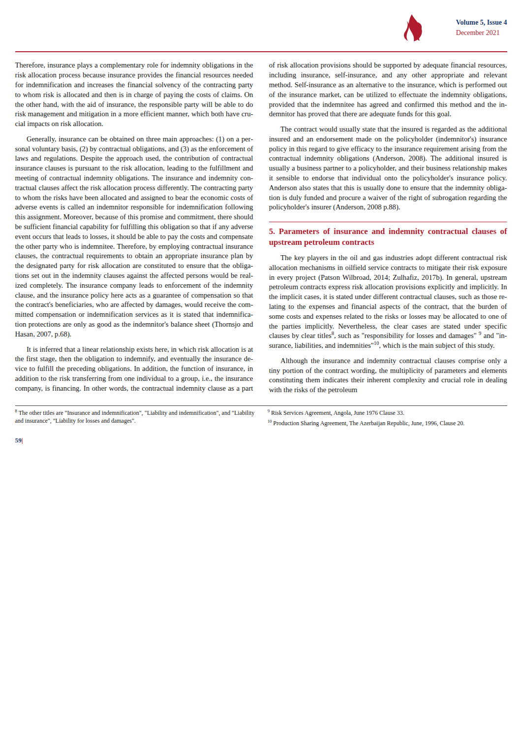Volume 5, Issue 4
December 2021
Therefore, insurance plays a complementary role for indemnity obligations in the risk allocation process because insurance provides the financial resources needed for indemnification and increases the financial solvency of the contracting party to whom risk is allocated and then is in charge of paying the costs of claims. On the other hand, with the aid of insurance, the responsible party will be able to do risk management and mitigation in a more efficient manner, which both have crucial impacts on risk allocation.
Generally, insurance can be obtained on three main approaches: (1) on a personal voluntary basis, (2) by contractual obligations, and (3) as the enforcement of laws and regulations. Despite the approach used, the contribution of contractual insurance clauses is pursuant to the risk allocation, leading to the fulfillment and meeting of contractual indemnity obligations. The insurance and indemnity contractual clauses affect the risk allocation process differently. The contracting party to whom the risks have been allocated and assigned to bear the economic costs of adverse events is called an indemnitor responsible for indemnification following this assignment. Moreover, because of this promise and commitment, there should be sufficient financial capability for fulfilling this obligation so that if any adverse event occurs that leads to losses, it should be able to pay the costs and compensate the other party who is indemnitee. Therefore, by employing contractual insurance clauses, the contractual requirements to obtain an appropriate insurance plan by the designated party for risk allocation are constituted to ensure that the obligations set out in the indemnity clauses against the affected persons would be realized completely. The insurance company leads to enforcement of the indemnity clause, and the insurance policy here acts as a guarantee of compensation so that the contract's beneficiaries, who are affected by damages, would receive the committed compensation or indemnification services as it is stated that indemnification protections are only as good as the indemnitor's balance sheet (Thornsjo and Hasan, 2007, p.68).
It is inferred that a linear relationship exists here, in which risk allocation is at the first stage, then the obligation to indemnify, and eventually the insurance device to fulfill the preceding obligations. In addition, the function of insurance, in addition to the risk transferring from one individual to a group, i.e., the insurance company, is financing. In other words, the contractual indemnity clause as a part of risk allocation provisions should be supported by adequate financial resources, including insurance, self-insurance, and any other appropriate and relevant method. Self-insurance as an alternative to the insurance, which is performed out of the insurance market, can be utilized to effectuate the indemnity obligations, provided that the indemnitee has agreed and confirmed this method and the indemnitor has proved that there are adequate funds for this goal.
The contract would usually state that the insured is regarded as the additional insured and an endorsement made on the policyholder (indemnitor's) insurance policy in this regard to give efficacy to the insurance requirement arising from the contractual indemnity obligations (Anderson, 2008). The additional insured is usually a business partner to a policyholder, and their business relationship makes it sensible to endorse that individual onto the policyholder's insurance policy. Anderson also states that this is usually done to ensure that the indemnity obligation is duly funded and procure a waiver of the right of subrogation regarding the policyholder's insurer (Anderson, 2008 p.88).
5. Parameters of insurance and indemnity contractual clauses of upstream petroleum contracts
The key players in the oil and gas industries adopt different contractual risk allocation mechanisms in oilfield service contracts to mitigate their risk exposure in every project (Patson Wilbroad, 2014; Zulhafiz, 2017b). In general, upstream petroleum contracts express risk allocation provisions explicitly and implicitly. In the implicit cases, it is stated under different contractual clauses, such as those relating to the expenses and financial aspects of the contract, that the burden of some costs and expenses related to the risks or losses may be allocated to one of the parties implicitly. Nevertheless, the clear cases are stated under specific clauses by clear titles8, such as "responsibility for losses and damages" 9 and "insurance, liabilities, and indemnities"10, which is the main subject of this study.
Although the insurance and indemnity contractual clauses comprise only a tiny portion of the contract wording, the multiplicity of parameters and elements constituting them indicates their inherent complexity and crucial role in dealing with the risks of the petroleum
8 The other titles are "Insurance and indemnification", "Liability and indemnification", and "Liability and insurance", "Liability for losses and damages".
9 Risk Services Agreement, Angola, June 1976 Clause 33.
10 Production Sharing Agreement, The Azerbaijan Republic, June, 1996, Clause 20.
59|